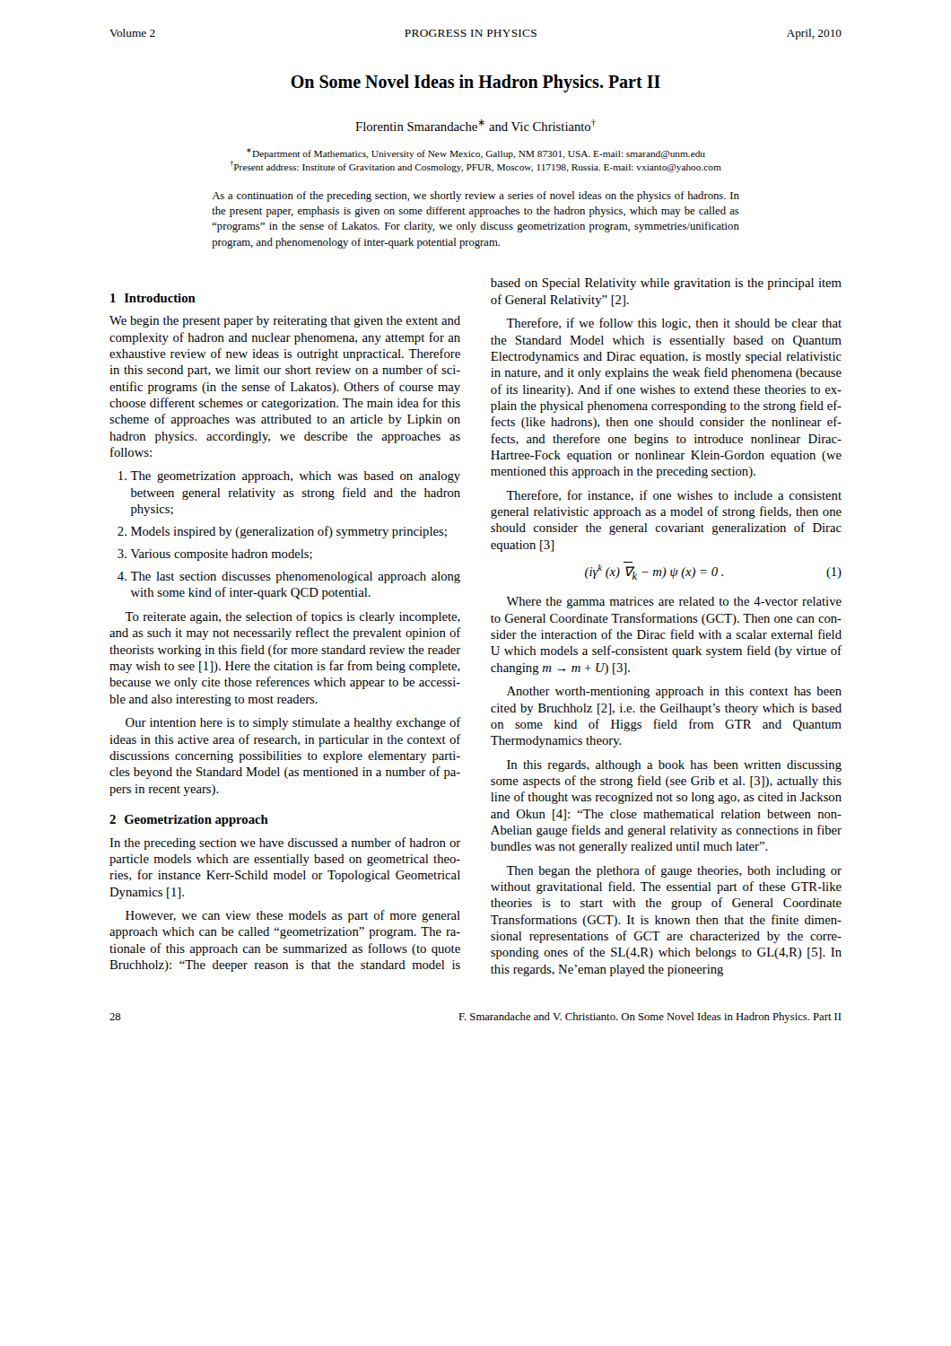Volume 2 PROGRESS IN PHYSICS April, 2010
On Some Novel Ideas in Hadron Physics. Part II
Florentin Smarandache∗ and Vic Christianto†
∗Department of Mathematics, University of New Mexico, Gallup, NM 87301, USA. E-mail: smarand@unm.edu
†Present address: Institute of Gravitation and Cosmology, PFUR, Moscow, 117198, Russia. E-mail: vxianto@yahoo.com
As a continuation of the preceding section, we shortly review a series of novel ideas on the physics of hadrons. In the present paper, emphasis is given on some different approaches to the hadron physics, which may be called as “programs” in the sense of Lakatos. For clarity, we only discuss geometrization program, symmetries/unification program, and phenomenology of inter-quark potential program.
1 Introduction
We begin the present paper by reiterating that given the extent and complexity of hadron and nuclear phenomena, any attempt for an exhaustive review of new ideas is outright unpractical. Therefore in this second part, we limit our short review on a number of scientific programs (in the sense of Lakatos). Others of course may choose different schemes or categorization. The main idea for this scheme of approaches was attributed to an article by Lipkin on hadron physics. accordingly, we describe the approaches as follows:
The geometrization approach, which was based on analogy between general relativity as strong field and the hadron physics;
Models inspired by (generalization of) symmetry principles;
Various composite hadron models;
The last section discusses phenomenological approach along with some kind of inter-quark QCD potential.
To reiterate again, the selection of topics is clearly incomplete, and as such it may not necessarily reflect the prevalent opinion of theorists working in this field (for more standard review the reader may wish to see [1]). Here the citation is far from being complete, because we only cite those references which appear to be accessible and also interesting to most readers.
Our intention here is to simply stimulate a healthy exchange of ideas in this active area of research, in particular in the context of discussions concerning possibilities to explore elementary particles beyond the Standard Model (as mentioned in a number of papers in recent years).
2 Geometrization approach
In the preceding section we have discussed a number of hadron or particle models which are essentially based on geometrical theories, for instance Kerr-Schild model or Topological Geometrical Dynamics [1].
However, we can view these models as part of more general approach which can be called “geometrization” program. The rationale of this approach can be summarized as follows (to quote Bruchholz): “The deeper reason is that the standard model is based on Special Relativity while gravitation is the principal item of General Relativity” [2].
Therefore, if we follow this logic, then it should be clear that the Standard Model which is essentially based on Quantum Electrodynamics and Dirac equation, is mostly special relativistic in nature, and it only explains the weak field phenomena (because of its linearity). And if one wishes to extend these theories to explain the physical phenomena corresponding to the strong field effects (like hadrons), then one should consider the nonlinear effects, and therefore one begins to introduce nonlinear Dirac-Hartree-Fock equation or nonlinear Klein-Gordon equation (we mentioned this approach in the preceding section).
Therefore, for instance, if one wishes to include a consistent general relativistic approach as a model of strong fields, then one should consider the general covariant generalization of Dirac equation [3]
(iγk (x) ∇k − m) ψ (x) = 0 . (1)
Where the gamma matrices are related to the 4-vector relative to General Coordinate Transformations (GCT). Then one can consider the interaction of the Dirac field with a scalar external field U which models a self-consistent quark system field (by virtue of changing m → m + U) [3].
Another worth-mentioning approach in this context has been cited by Bruchholz [2], i.e. the Geilhaupt’s theory which is based on some kind of Higgs field from GTR and Quantum Thermodynamics theory.
In this regards, although a book has been written discussing some aspects of the strong field (see Grib et al. [3]), actually this line of thought was recognized not so long ago, as cited in Jackson and Okun [4]: “The close mathematical relation between non-Abelian gauge fields and general relativity as connections in fiber bundles was not generally realized until much later”.
Then began the plethora of gauge theories, both including or without gravitational field. The essential part of these GTR-like theories is to start with the group of General Coordinate Transformations (GCT). It is known then that the finite dimensional representations of GCT are characterized by the corresponding ones of the SL(4,R) which belongs to GL(4,R) [5]. In this regards, Ne’eman played the pioneering
28 F. Smarandache and V. Christianto. On Some Novel Ideas in Hadron Physics. Part II